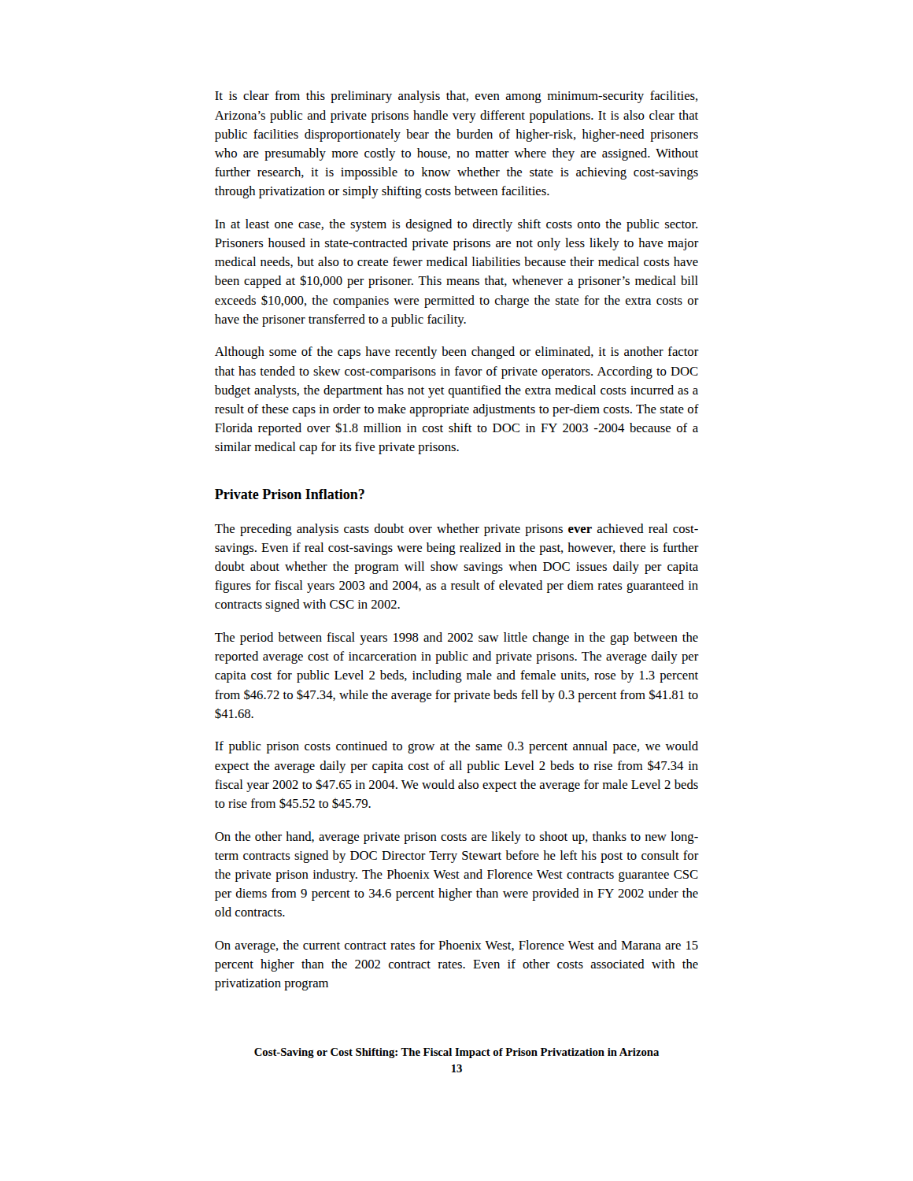It is clear from this preliminary analysis that, even among minimum-security facilities, Arizona’s public and private prisons handle very different populations. It is also clear that public facilities disproportionately bear the burden of higher-risk, higher-need prisoners who are presumably more costly to house, no matter where they are assigned. Without further research, it is impossible to know whether the state is achieving cost-savings through privatization or simply shifting costs between facilities.
In at least one case, the system is designed to directly shift costs onto the public sector. Prisoners housed in state-contracted private prisons are not only less likely to have major medical needs, but also to create fewer medical liabilities because their medical costs have been capped at $10,000 per prisoner. This means that, whenever a prisoner’s medical bill exceeds $10,000, the companies were permitted to charge the state for the extra costs or have the prisoner transferred to a public facility.
Although some of the caps have recently been changed or eliminated, it is another factor that has tended to skew cost-comparisons in favor of private operators. According to DOC budget analysts, the department has not yet quantified the extra medical costs incurred as a result of these caps in order to make appropriate adjustments to per-diem costs. The state of Florida reported over $1.8 million in cost shift to DOC in FY 2003 -2004 because of a similar medical cap for its five private prisons.
Private Prison Inflation?
The preceding analysis casts doubt over whether private prisons ever achieved real cost-savings. Even if real cost-savings were being realized in the past, however, there is further doubt about whether the program will show savings when DOC issues daily per capita figures for fiscal years 2003 and 2004, as a result of elevated per diem rates guaranteed in contracts signed with CSC in 2002.
The period between fiscal years 1998 and 2002 saw little change in the gap between the reported average cost of incarceration in public and private prisons. The average daily per capita cost for public Level 2 beds, including male and female units, rose by 1.3 percent from $46.72 to $47.34, while the average for private beds fell by 0.3 percent from $41.81 to $41.68.
If public prison costs continued to grow at the same 0.3 percent annual pace, we would expect the average daily per capita cost of all public Level 2 beds to rise from $47.34 in fiscal year 2002 to $47.65 in 2004. We would also expect the average for male Level 2 beds to rise from $45.52 to $45.79.
On the other hand, average private prison costs are likely to shoot up, thanks to new long-term contracts signed by DOC Director Terry Stewart before he left his post to consult for the private prison industry. The Phoenix West and Florence West contracts guarantee CSC per diems from 9 percent to 34.6 percent higher than were provided in FY 2002 under the old contracts.
On average, the current contract rates for Phoenix West, Florence West and Marana are 15 percent higher than the 2002 contract rates. Even if other costs associated with the privatization program
Cost-Saving or Cost Shifting: The Fiscal Impact of Prison Privatization in Arizona 13